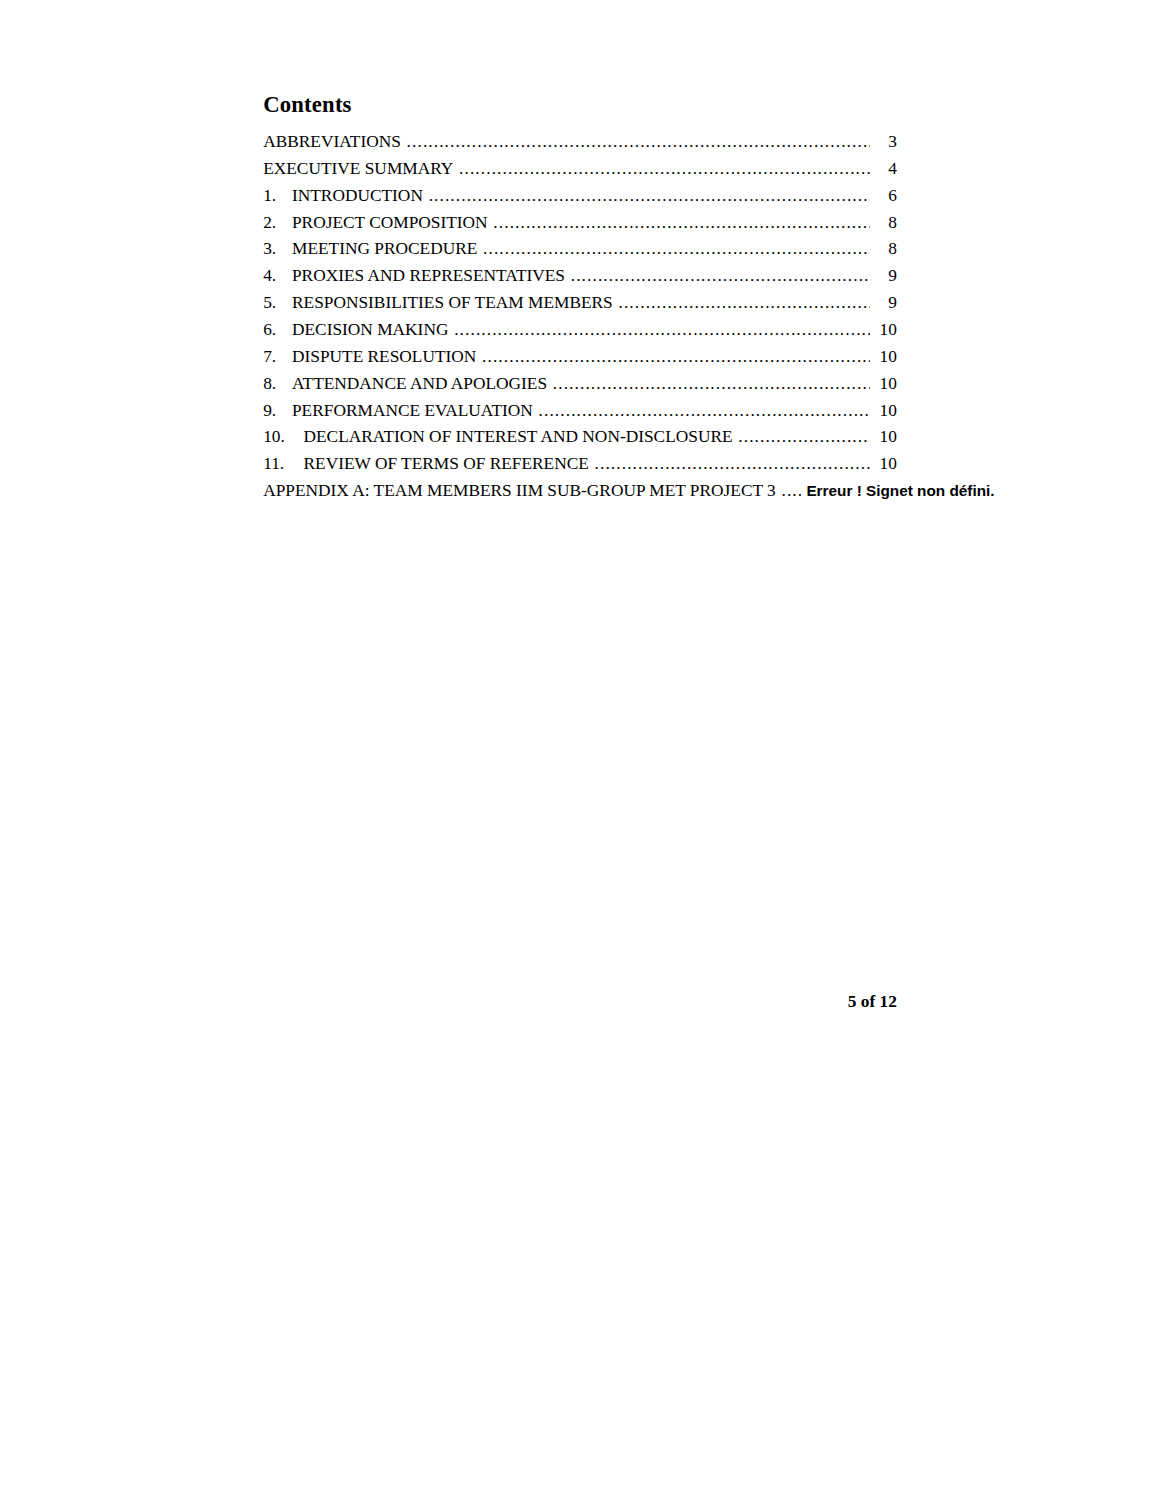Contents
ABBREVIATIONS ........................................................................................................................................... 3
EXECUTIVE SUMMARY ................................................................................................................................. 4
1. INTRODUCTION ............................................................................................................................. 6
2. PROJECT COMPOSITION .............................................................................................................. 8
3. MEETING PROCEDURE ................................................................................................................... 8
4. PROXIES AND REPRESENTATIVES .............................................................................................. 9
5. RESPONSIBILITIES OF TEAM MEMBERS ..................................................................................... 9
6. DECISION MAKING ....................................................................................................................... 10
7. DISPUTE RESOLUTION ................................................................................................................... 10
8. ATTENDANCE AND APOLOGIES ................................................................................................. 10
9. PERFORMANCE EVALUATION .................................................................................................... 10
10. DECLARATION OF INTEREST AND NON-DISCLOSURE ..................................................... 10
11. REVIEW OF TERMS OF REFERENCE ......................................................................................... 10
APPENDIX A: TEAM MEMBERS IIM SUB-GROUP MET PROJECT 3 ..... Erreur ! Signet non défini.
5 of 12